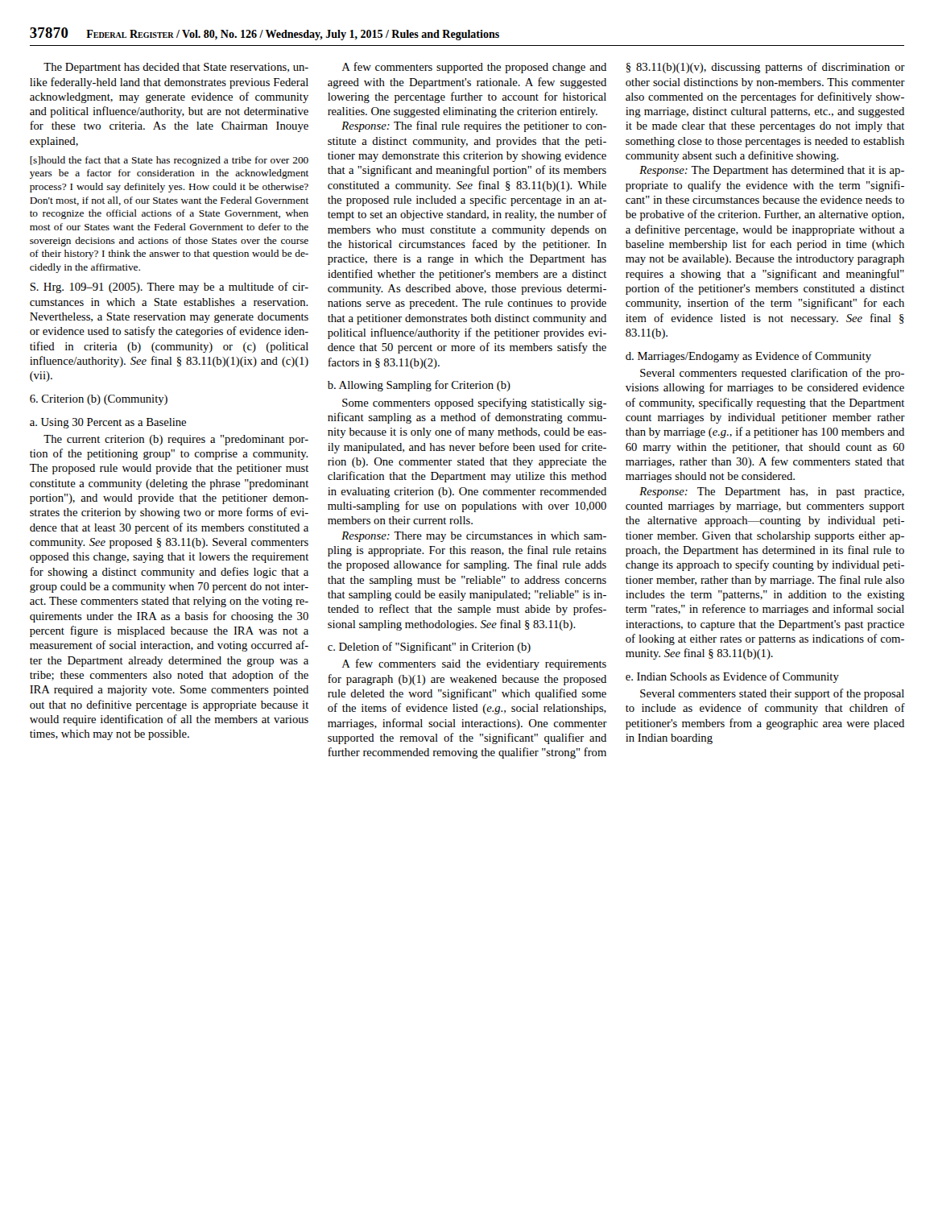37870 Federal Register / Vol. 80, No. 126 / Wednesday, July 1, 2015 / Rules and Regulations
The Department has decided that State reservations, unlike federally-held land that demonstrates previous Federal acknowledgment, may generate evidence of community and political influence/authority, but are not determinative for these two criteria. As the late Chairman Inouye explained,
[s]hould the fact that a State has recognized a tribe for over 200 years be a factor for consideration in the acknowledgment process? I would say definitely yes. How could it be otherwise? Don't most, if not all, of our States want the Federal Government to recognize the official actions of a State Government, when most of our States want the Federal Government to defer to the sovereign decisions and actions of those States over the course of their history? I think the answer to that question would be decidedly in the affirmative.
S. Hrg. 109–91 (2005). There may be a multitude of circumstances in which a State establishes a reservation. Nevertheless, a State reservation may generate documents or evidence used to satisfy the categories of evidence identified in criteria (b) (community) or (c) (political influence/authority). See final § 83.11(b)(1)(ix) and (c)(1)(vii).
6. Criterion (b) (Community)
a. Using 30 Percent as a Baseline
The current criterion (b) requires a "predominant portion of the petitioning group" to comprise a community. The proposed rule would provide that the petitioner must constitute a community (deleting the phrase "predominant portion"), and would provide that the petitioner demonstrates the criterion by showing two or more forms of evidence that at least 30 percent of its members constituted a community. See proposed § 83.11(b). Several commenters opposed this change, saying that it lowers the requirement for showing a distinct community and defies logic that a group could be a community when 70 percent do not interact. These commenters stated that relying on the voting requirements under the IRA as a basis for choosing the 30 percent figure is misplaced because the IRA was not a measurement of social interaction, and voting occurred after the Department already determined the group was a tribe; these commenters also noted that adoption of the IRA required a majority vote. Some commenters pointed out that no definitive percentage is appropriate because it would require identification of all the members at various times, which may not be possible.
A few commenters supported the proposed change and agreed with the Department's rationale. A few suggested lowering the percentage further to account for historical realities. One suggested eliminating the criterion entirely.
Response: The final rule requires the petitioner to constitute a distinct community, and provides that the petitioner may demonstrate this criterion by showing evidence that a "significant and meaningful portion" of its members constituted a community. See final § 83.11(b)(1). While the proposed rule included a specific percentage in an attempt to set an objective standard, in reality, the number of members who must constitute a community depends on the historical circumstances faced by the petitioner. In practice, there is a range in which the Department has identified whether the petitioner's members are a distinct community. As described above, those previous determinations serve as precedent. The rule continues to provide that a petitioner demonstrates both distinct community and political influence/authority if the petitioner provides evidence that 50 percent or more of its members satisfy the factors in § 83.11(b)(2).
b. Allowing Sampling for Criterion (b)
Some commenters opposed specifying statistically significant sampling as a method of demonstrating community because it is only one of many methods, could be easily manipulated, and has never before been used for criterion (b). One commenter stated that they appreciate the clarification that the Department may utilize this method in evaluating criterion (b). One commenter recommended multi-sampling for use on populations with over 10,000 members on their current rolls.
Response: There may be circumstances in which sampling is appropriate. For this reason, the final rule retains the proposed allowance for sampling. The final rule adds that the sampling must be "reliable" to address concerns that sampling could be easily manipulated; "reliable" is intended to reflect that the sample must abide by professional sampling methodologies. See final § 83.11(b).
c. Deletion of "Significant" in Criterion (b)
A few commenters said the evidentiary requirements for paragraph (b)(1) are weakened because the proposed rule deleted the word "significant" which qualified some of the items of evidence listed (e.g., social relationships, marriages, informal social interactions). One commenter supported the removal of the "significant" qualifier and further recommended removing the qualifier "strong" from § 83.11(b)(1)(v), discussing patterns of discrimination or other social distinctions by non-members. This commenter also commented on the percentages for definitively showing marriage, distinct cultural patterns, etc., and suggested it be made clear that these percentages do not imply that something close to those percentages is needed to establish community absent such a definitive showing.
Response: The Department has determined that it is appropriate to qualify the evidence with the term "significant" in these circumstances because the evidence needs to be probative of the criterion. Further, an alternative option, a definitive percentage, would be inappropriate without a baseline membership list for each period in time (which may not be available). Because the introductory paragraph requires a showing that a "significant and meaningful" portion of the petitioner's members constituted a distinct community, insertion of the term "significant" for each item of evidence listed is not necessary. See final § 83.11(b).
d. Marriages/Endogamy as Evidence of Community
Several commenters requested clarification of the provisions allowing for marriages to be considered evidence of community, specifically requesting that the Department count marriages by individual petitioner member rather than by marriage (e.g., if a petitioner has 100 members and 60 marry within the petitioner, that should count as 60 marriages, rather than 30). A few commenters stated that marriages should not be considered.
Response: The Department has, in past practice, counted marriages by marriage, but commenters support the alternative approach—counting by individual petitioner member. Given that scholarship supports either approach, the Department has determined in its final rule to change its approach to specify counting by individual petitioner member, rather than by marriage. The final rule also includes the term "patterns," in addition to the existing term "rates," in reference to marriages and informal social interactions, to capture that the Department's past practice of looking at either rates or patterns as indications of community. See final § 83.11(b)(1).
e. Indian Schools as Evidence of Community
Several commenters stated their support of the proposal to include as evidence of community that children of petitioner's members from a geographic area were placed in Indian boarding